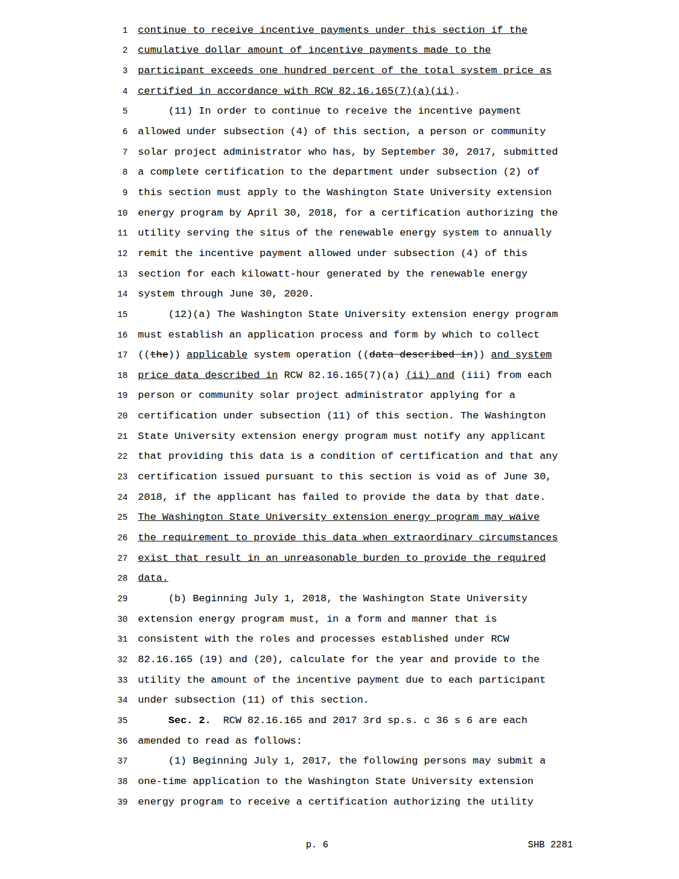1
continue to receive incentive payments under this section if the
2
cumulative dollar amount of incentive payments made to the
3
participant exceeds one hundred percent of the total system price as
4
certified in accordance with RCW 82.16.165(7)(a)(ii).
5
(11) In order to continue to receive the incentive payment
6
allowed under subsection (4) of this section, a person or community
7
solar project administrator who has, by September 30, 2017, submitted
8
a complete certification to the department under subsection (2) of
9
this section must apply to the Washington State University extension
10
energy program by April 30, 2018, for a certification authorizing the
11
utility serving the situs of the renewable energy system to annually
12
remit the incentive payment allowed under subsection (4) of this
13
section for each kilowatt-hour generated by the renewable energy
14
system through June 30, 2020.
15
(12)(a) The Washington State University extension energy program
16
must establish an application process and form by which to collect
17
((the)) applicable system operation ((data described in)) and system
18
price data described in RCW 82.16.165(7)(a) (ii) and (iii) from each
19
person or community solar project administrator applying for a
20
certification under subsection (11) of this section. The Washington
21
State University extension energy program must notify any applicant
22
that providing this data is a condition of certification and that any
23
certification issued pursuant to this section is void as of June 30,
24
2018, if the applicant has failed to provide the data by that date.
25
The Washington State University extension energy program may waive
26
the requirement to provide this data when extraordinary circumstances
27
exist that result in an unreasonable burden to provide the required
28
data.
29
(b) Beginning July 1, 2018, the Washington State University
30
extension energy program must, in a form and manner that is
31
consistent with the roles and processes established under RCW
32
82.16.165 (19) and (20), calculate for the year and provide to the
33
utility the amount of the incentive payment due to each participant
34
under subsection (11) of this section.
35
Sec. 2. RCW 82.16.165 and 2017 3rd sp.s. c 36 s 6 are each
36
amended to read as follows:
37
(1) Beginning July 1, 2017, the following persons may submit a
38
one-time application to the Washington State University extension
39
energy program to receive a certification authorizing the utility
p. 6
SHB 2281